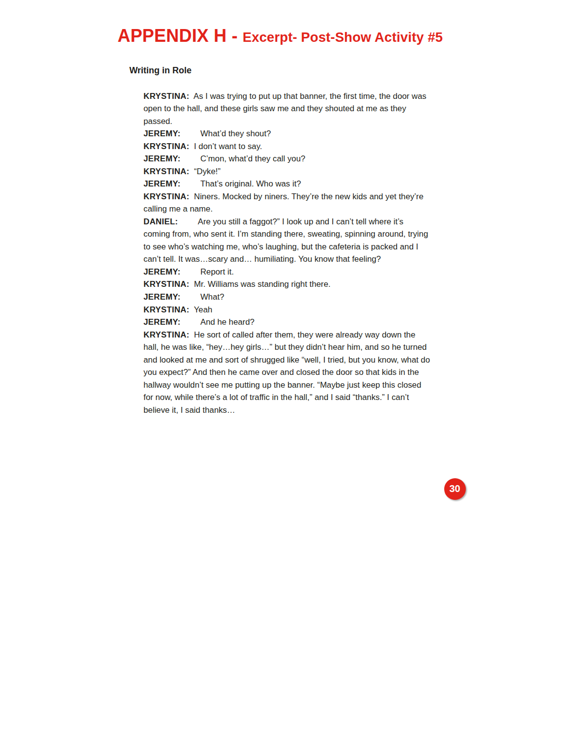APPENDIX H - Excerpt- Post-Show Activity #5
Writing in Role
KRYSTINA: As I was trying to put up that banner, the first time, the door was open to the hall, and these girls saw me and they shouted at me as they passed.
JEREMY: What’d they shout?
KRYSTINA: I don’t want to say.
JEREMY: C’mon, what’d they call you?
KRYSTINA: “Dyke!”
JEREMY: That’s original. Who was it?
KRYSTINA: Niners. Mocked by niners. They’re the new kids and yet they’re calling me a name.
DANIEL: Are you still a faggot?” I look up and I can’t tell where it’s coming from, who sent it. I’m standing there, sweating, spinning around, trying to see who’s watching me, who’s laughing, but the cafeteria is packed and I can’t tell. It was…scary and… humiliating. You know that feeling?
JEREMY: Report it.
KRYSTINA: Mr. Williams was standing right there.
JEREMY: What?
KRYSTINA: Yeah
JEREMY: And he heard?
KRYSTINA: He sort of called after them, they were already way down the hall, he was like, “hey…hey girls…” but they didn’t hear him, and so he turned and looked at me and sort of shrugged like “well, I tried, but you know, what do you expect?” And then he came over and closed the door so that kids in the hallway wouldn’t see me putting up the banner. “Maybe just keep this closed for now, while there’s a lot of traffic in the hall,” and I said “thanks.” I can’t believe it, I said thanks…
30